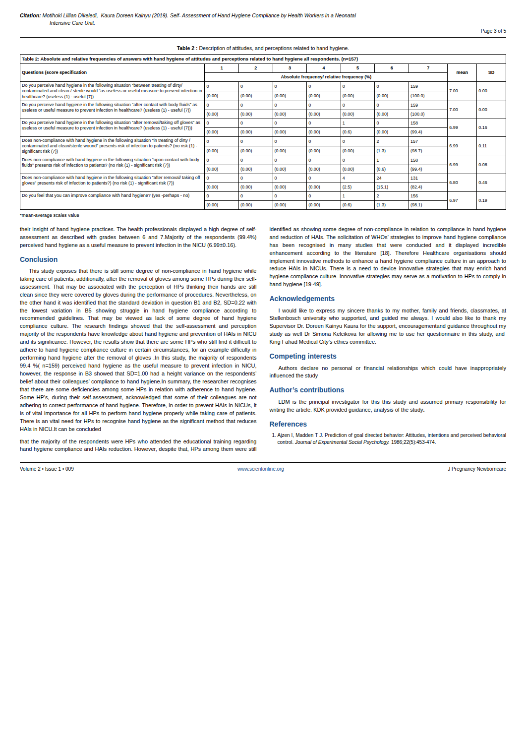Citation: Motlhoki Lillian Dikeledi, Kaura Doreen Kainyu (2019). Self- Assessment of Hand Hygiene Compliance by Health Workers in a Neonatal Intensive Care Unit.
Page 3 of 5
Table 2 : Description of attitudes, and perceptions related to hand hygiene.
| Table 2: Absolute and relative frequencies of answers with hand hygiene of attitudes and perceptions related to hand hygiene all respondents. (n=157) |
| Questions (score specification | 1 | 2 | 3 | 4 | 5 | 6 | 7 | mean | SD |
| Absolute frequency/ relative frequency (%) |
| Do you perceive hand hygiene in the following situation “between treating of dirty/ contaminated and clean / sterile would “as useless or useful measure to prevent infection in healthcare? (useless (1) - useful (7)) | 0 | 0 | 0 | 0 | 0 | 0 | 159 | 7.00 | 0.00 |
| (0.00) | (0.00) | (0.00) | (0.00) | (0.00) | (0.00) | (100.0) |
| Do you perceive hand hygiene in the following situation “after contact with body fluids” as useless or useful measure to prevent infection in healthcare? (useless (1) - useful (7)) | 0 | 0 | 0 | 0 | 0 | 0 | 159 | 7.00 | 0.00 |
| (0.00) | (0.00) | (0.00) | (0.00) | (0.00) | (0.00) | (100.0) |
| Do you perceive hand hygiene in the following situation “after removal/taking off gloves” as useless or useful measure to prevent infection in healthcare? (useless (1) - useful (7))) | 0 | 0 | 0 | 0 | 1 | 0 | 158 | 6.99 | 0.16 |
| (0.00) | (0.00) | (0.00) | (0.00) | (0.6) | (0.00) | (99.4) |
| Does non-compliance with hand hygiene in the following situation “in treating of dirty / contaminated and clean/sterile wound” presents risk of infection to patients? (no risk (1) - significant risk (7)) | 0 | 0 | 0 | 0 | 0 | 2 | 157 | 6.99 | 0.11 |
| (0.00) | (0.00) | (0.00) | (0.00) | (0.00) | (1.3) | (98.7) |
| Does non-compliance with hand hygiene in the following situation “upon contact with body fluids” presents risk of infection to patients? (no risk (1) - significant risk (7)) | 0 | 0 | 0 | 0 | 0 | 1 | 158 | 6.99 | 0.08 |
| (0.00) | (0.00) | (0.00) | (0.00) | (0.00) | (0.6) | (99.4) |
| Does non-compliance with hand hygiene in the following situation “after removal/ taking off gloves” presents risk of infection to patients?) (no risk (1) - significant risk (7)) | 0 | 0 | 0 | 0 | 4 | 24 | 131 | 6.80 | 0.46 |
| (0.00) | (0.00) | (0.00) | (0.00) | (2.5) | (15.1) | (82.4) |
| Do you feel that you can improve compliance with hand hygiene? (yes -perhaps - no) | 0 | 0 | 0 | 0 | 1 | 2 | 156 | 6.97 | 0.19 |
| (0.00) | (0.00) | (0.00) | (0.00) | (0.6) | (1.3) | (98.1) |
*mean-average scales value
their insight of hand hygiene practices. The health professionals displayed a high degree of self-assessment as described with grades between 6 and 7.Majority of the respondents (99.4%) perceived hand hygiene as a useful measure to prevent infection in the NICU (6.99±0.16).
Conclusion
This study exposes that there is still some degree of non-compliance in hand hygiene while taking care of patients, additionally, after the removal of gloves among some HPs during their self-assessment. That may be associated with the perception of HPs thinking their hands are still clean since they were covered by gloves during the performance of procedures. Nevertheless, on the other hand it was identified that the standard deviation in question B1 and B2, SD=0.22 with the lowest variation in B5 showing struggle in hand hygiene compliance according to recommended guidelines. That may be viewed as lack of some degree of hand hygiene compliance culture. The research findings showed that the self-assessment and perception majority of the respondents have knowledge about hand hygiene and prevention of HAIs in NICU and its significance. However, the results show that there are some HPs who still find it difficult to adhere to hand hygiene compliance culture in certain circumstances, for an example difficulty in performing hand hygiene after the removal of gloves .In this study, the majority of respondents 99.4 %( n=159) perceived hand hygiene as the useful measure to prevent infection in NICU, however, the response in B3 showed that SD=1.00 had a height variance on the respondents’ belief about their colleagues’ compliance to hand hygiene.In summary, the researcher recognises that there are some deficiencies among some HPs in relation with adherence to hand hygiene. Some HP’s, during their self-assessment, acknowledged that some of their colleagues are not adhering to correct performance of hand hygiene. Therefore, in order to prevent HAIs in NICUs, it is of vital importance for all HPs to perform hand hygiene properly while taking care of patients. There is an vital need for HPs to recognise hand hygiene as the significant method that reduces HAIs in NICU.It can be concluded
that the majority of the respondents were HPs who attended the educational training regarding hand hygiene compliance and HAIs reduction. However, despite that, HPs among them were still identified as showing some degree of non-compliance in relation to compliance in hand hygiene and reduction of HAIs. The solicitation of WHOs’ strategies to improve hand hygiene compliance has been recognised in many studies that were conducted and it displayed incredible enhancement according to the literature [18]. Therefore Healthcare organisations should implement innovative methods to enhance a hand hygiene compliance culture in an approach to reduce HAIs in NICUs. There is a need to device innovative strategies that may enrich hand hygiene compliance culture. Innovative strategies may serve as a motivation to HPs to comply in hand hygiene [19-49].
Acknowledgements
I would like to express my sincere thanks to my mother, family and friends, classmates, at Stellenbosch university who supported, and guided me always. I would also like to thank my Supervisor Dr. Doreen Kainyu Kaura for the support, encouragementand guidance throughout my study as well Dr Simona Kelcikova for allowing me to use her questionnaire in this study, and King Fahad Medical City’s ethics committee.
Competing interests
Authors declare no personal or financial relationships which could have inappropriately influenced the study
Author’s contributions
LDM is the principal investigator for this this study and assumed primary responsibility for writing the article. KDK provided guidance, analysis of the study.
References
Ajzen I, Madden T J. Prediction of goal directed behavior: Attitudes, intentions and perceived behavioral control. Journal of Experimental Social Psychology. 1986;22(5):453-474.
Volume 2 • Issue 1 • 009
www.scientonline.org
J Pregnancy Newborncare